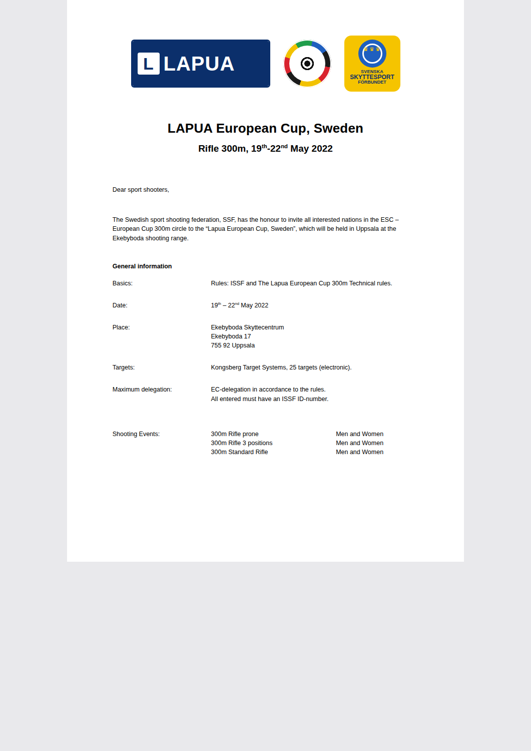L
LAPUA
♛♛♛
SVENSKA
SKYTTESPORT
FÖRBUNDET
LAPUA European Cup, Sweden
Rifle 300m, 19th-22nd May 2022
Dear sport shooters,
The Swedish sport shooting federation, SSF, has the honour to invite all interested nations in the ESC – European Cup 300m circle to the “Lapua European Cup, Sweden”, which will be held in Uppsala at the Ekebyboda shooting range.
General information
| Basics: | Rules: ISSF and The Lapua European Cup 300m Technical rules. |
| Date: | 19 th – 22 nd May 2022 |
| Place: | Ekebyboda Skyttecentrum |
| | Ekebyboda 17 |
| | 755 92 Uppsala |
| Targets: | Kongsberg Target Systems, 25 targets (electronic). |
| Maximum delegation: | EC-delegation in accordance to the rules. |
| | All entered must have an ISSF ID-number. |
| Shooting Events: | 300m Rifle prone | Men and Women |
| | 300m Rifle 3 positions | Men and Women |
| | 300m Standard Rifle | Men and Women |